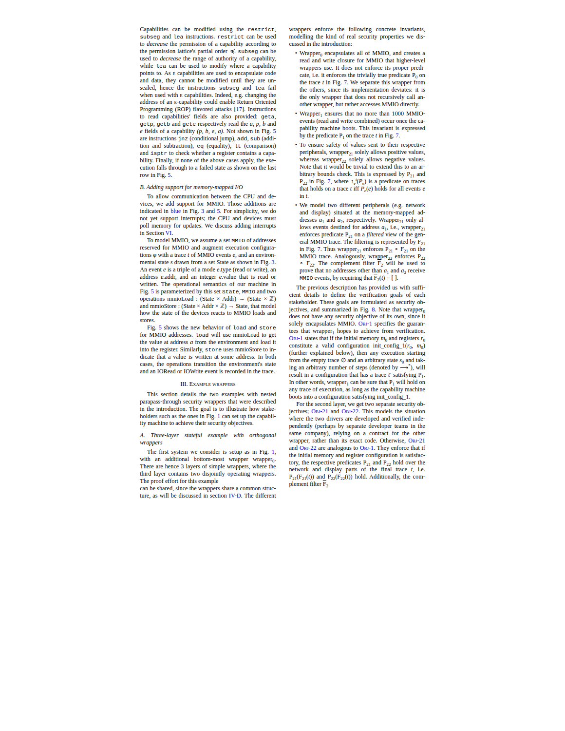Capabilities can be modified using the restrict, subseg and lea instructions. restrict can be used to decrease the permission of a capability according to the permission lattice's partial order ≼. subseg can be used to decrease the range of authority of a capability, while lea can be used to modify where a capability points to. As e capabilities are used to encapsulate code and data, they cannot be modified until they are unsealed, hence the instructions subseg and lea fail when used with e capabilities. Indeed, e.g. changing the address of an e-capability could enable Return Oriented Programming (ROP) flavored attacks [17]. Instructions to read capabilities' fields are also provided: geta, getp, getb and gete respectively read the a, p, b and e fields of a capability (p, b, e, a). Not shown in Fig. 5 are instructions jnz (conditional jump), add, sub (addition and subtraction), eq (equality), lt (comparison) and isptr to check whether a register contains a capability. Finally, if none of the above cases apply, the execution falls through to a failed state as shown on the last row in Fig. 5.
B. Adding support for memory-mapped I/O
To allow communication between the CPU and devices, we add support for MMIO. Those additions are indicated in blue in Fig. 3 and 5. For simplicity, we do not yet support interrupts; the CPU and devices must poll memory for updates. We discuss adding interrupts in Section VI.
To model MMIO, we assume a set MMIO of addresses reserved for MMIO and augment execution configurations φ with a trace t of MMIO events e, and an environmental state s drawn from a set State as shown in Fig. 3. An event e is a triple of a mode e.type (read or write), an address e.addr, and an integer e.value that is read or written. The operational semantics of our machine in Fig. 5 is parameterized by this set State, MMIO and two operations mmioLoad : (State × Addr) → (State × ℤ) and mmioStore : (State × Addr × ℤ) → State, that model how the state of the devices reacts to MMIO loads and stores.
Fig. 5 shows the new behavior of load and store for MMIO addresses. load will use mmioLoad to get the value at address a from the environment and load it into the register. Similarly, store uses mmioStore to indicate that a value is written at some address. In both cases, the operations transition the environment's state and an IORead or IOWrite event is recorded in the trace.
III. Example wrappers
This section details the two examples with nested parapass-through security wrappers that were described in the introduction. The goal is to illustrate how stakeholders such as the ones in Fig. 1 can set up the capability machine to achieve their security objectives.
A. Three-layer stateful example with orthogonal wrappers
The first system we consider is setup as in Fig. 1, with an additional bottom-most wrapper wrapper0. There are hence 3 layers of simple wrappers, where the third layer contains two disjointly operating wrappers. The proof effort for this example
can be shared, since the wrappers share a common structure, as will be discussed in section IV-D. The different wrappers enforce the following concrete invariants, modelling the kind of real security properties we discussed in the introduction:
Wrapper0 encapsulates all of MMIO, and creates a read and write closure for MMIO that higher-level wrappers use. It does not enforce its proper predicate, i.e. it enforces the trivially true predicate P0 on the trace t in Fig. 7. We separate this wrapper from the others, since its implementation deviates: it is the only wrapper that does not recursively call another wrapper, but rather accesses MMIO directly.
Wrapper1 ensures that no more than 1000 MMIO-events (read and write combined) occur once the capability machine boots. This invariant is expressed by the predicate P1 on the trace t in Fig. 7.
To ensure safety of values sent to their respective peripherals, wrapper21 solely allows positive values, whereas wrapper22 solely allows negative values. Note that it would be trivial to extend this to an arbitrary bounds check. This is expressed by P21 and P22 in Fig. 7, where ↑et(Pe) is a predicate on traces that holds on a trace t iff Pe(e) holds for all events e in t.
We model two different peripherals (e.g. network and display) situated at the memory-mapped addresses a1 and a2, respectively. Wrapper21 only allows events destined for address a1, i.e., wrapper21 enforces predicate P21 on a filtered view of the general MMIO trace. The filtering is represented by F21 in Fig. 7. Thus wrapper21 enforces P21 ∘ F21 on the MMIO trace. Analogously, wrapper22 enforces P22 ∘ F22. The complement filter F2 will be used to prove that no addresses other than a1 and a2 receive MMIO events, by requiring that F2(t) = [ ].
The previous description has provided us with sufficient details to define the verification goals of each stakeholder. These goals are formulated as security objectives, and summarized in Fig. 8. Note that wrapper0 does not have any security objective of its own, since it solely encapsulates MMIO. Obj-1 specifies the guarantees that wrapper1 hopes to achieve from verification. Obj-1 states that if the initial memory m0 and registers r0 constitute a valid configuration init_config_1(r0, m0) (further explained below), then any execution starting from the empty trace ∅ and an arbitrary state s0 and taking an arbitrary number of steps (denoted by ⟶*), will result in a configuration that has a trace t′ satisfying P1. In other words, wrapper1 can be sure that P1 will hold on any trace of execution, as long as the capability machine boots into a configuration satisfying init_config_1.
For the second layer, we get two separate security objectives; Obj-21 and Obj-22. This models the situation where the two drivers are developed and verified independently (perhaps by separate developer teams in the same company), relying on a contract for the other wrapper, rather than its exact code. Otherwise, Obj-21 and Obj-22 are analogous to Obj-1. They enforce that if the initial memory and register configuration is satisfactory, the respective predicates P21 and P22 hold over the network and display parts of the final trace t, i.e. P21(F21(t)) and P22(F22(t)) hold. Additionally, the complement filter F2